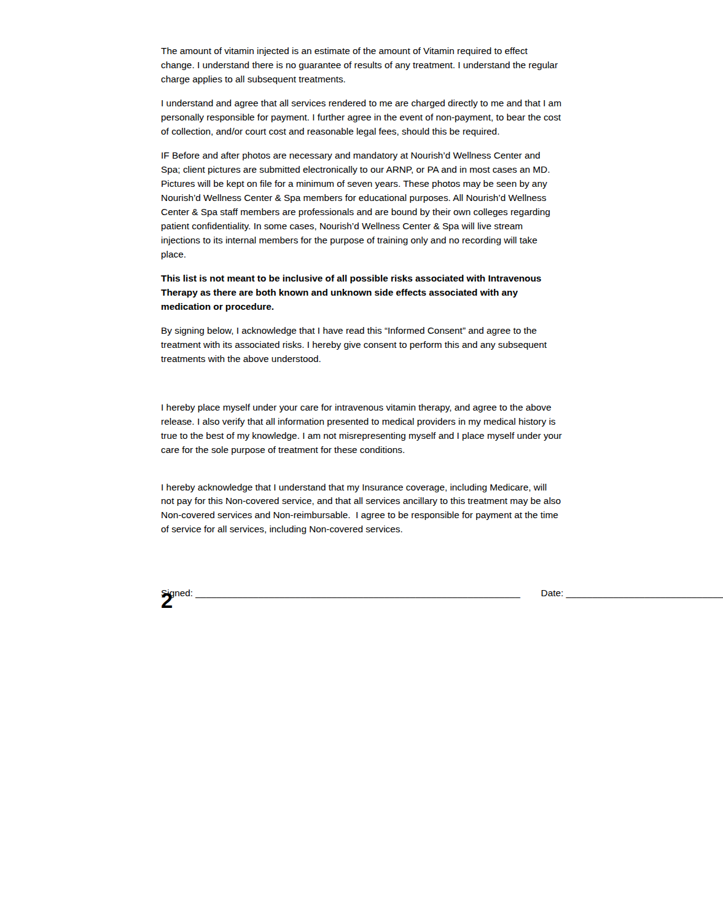The amount of vitamin injected is an estimate of the amount of Vitamin required to effect change. I understand there is no guarantee of results of any treatment. I understand the regular charge applies to all subsequent treatments.
I understand and agree that all services rendered to me are charged directly to me and that I am personally responsible for payment. I further agree in the event of non-payment, to bear the cost of collection, and/or court cost and reasonable legal fees, should this be required.
IF Before and after photos are necessary and mandatory at Nourish’d Wellness Center and Spa; client pictures are submitted electronically to our ARNP, or PA and in most cases an MD. Pictures will be kept on file for a minimum of seven years. These photos may be seen by any Nourish’d Wellness Center & Spa members for educational purposes. All Nourish’d Wellness Center & Spa staff members are professionals and are bound by their own colleges regarding patient confidentiality. In some cases, Nourish’d Wellness Center & Spa will live stream injections to its internal members for the purpose of training only and no recording will take place.
This list is not meant to be inclusive of all possible risks associated with Intravenous Therapy as there are both known and unknown side effects associated with any medication or procedure.
By signing below, I acknowledge that I have read this “Informed Consent” and agree to the treatment with its associated risks. I hereby give consent to perform this and any subsequent treatments with the above understood.
I hereby place myself under your care for intravenous vitamin therapy, and agree to the above release. I also verify that all information presented to medical providers in my medical history is true to the best of my knowledge. I am not misrepresenting myself and I place myself under your care for the sole purpose of treatment for these conditions.
I hereby acknowledge that I understand that my Insurance coverage, including Medicare, will not pay for this Non-covered service, and that all services ancillary to this treatment may be also Non-covered services and Non-reimbursable. I agree to be responsible for payment at the time of service for all services, including Non-covered services.
Signed: ______________________________________________________________ Date: _______________________________
2